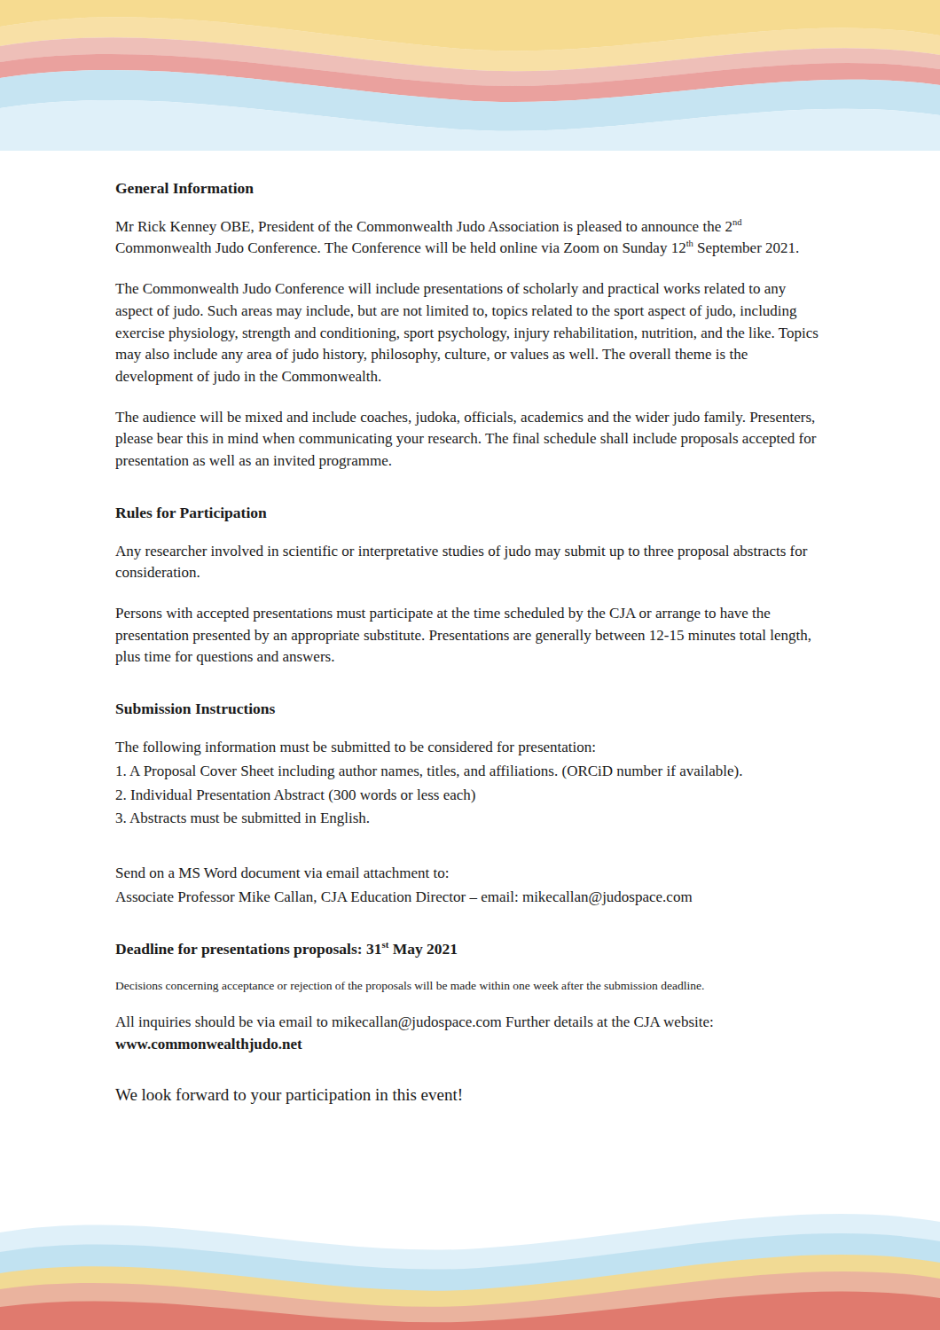General Information
Mr Rick Kenney OBE, President of the Commonwealth Judo Association is pleased to announce the 2nd Commonwealth Judo Conference. The Conference will be held online via Zoom on Sunday 12th September 2021.
The Commonwealth Judo Conference will include presentations of scholarly and practical works related to any aspect of judo. Such areas may include, but are not limited to, topics related to the sport aspect of judo, including exercise physiology, strength and conditioning, sport psychology, injury rehabilitation, nutrition, and the like. Topics may also include any area of judo history, philosophy, culture, or values as well. The overall theme is the development of judo in the Commonwealth.
The audience will be mixed and include coaches, judoka, officials, academics and the wider judo family. Presenters, please bear this in mind when communicating your research. The final schedule shall include proposals accepted for presentation as well as an invited programme.
Rules for Participation
Any researcher involved in scientific or interpretative studies of judo may submit up to three proposal abstracts for consideration.
Persons with accepted presentations must participate at the time scheduled by the CJA or arrange to have the presentation presented by an appropriate substitute. Presentations are generally between 12-15 minutes total length, plus time for questions and answers.
Submission Instructions
The following information must be submitted to be considered for presentation:
1. A Proposal Cover Sheet including author names, titles, and affiliations. (ORCiD number if available).
2. Individual Presentation Abstract (300 words or less each)
3. Abstracts must be submitted in English.
Send on a MS Word document via email attachment to:
Associate Professor Mike Callan, CJA Education Director – email: mikecallan@judospace.com
Deadline for presentations proposals: 31st May 2021
Decisions concerning acceptance or rejection of the proposals will be made within one week after the submission deadline.
All inquiries should be via email to mikecallan@judospace.com Further details at the CJA website: www.commonwealthjudo.net
We look forward to your participation in this event!